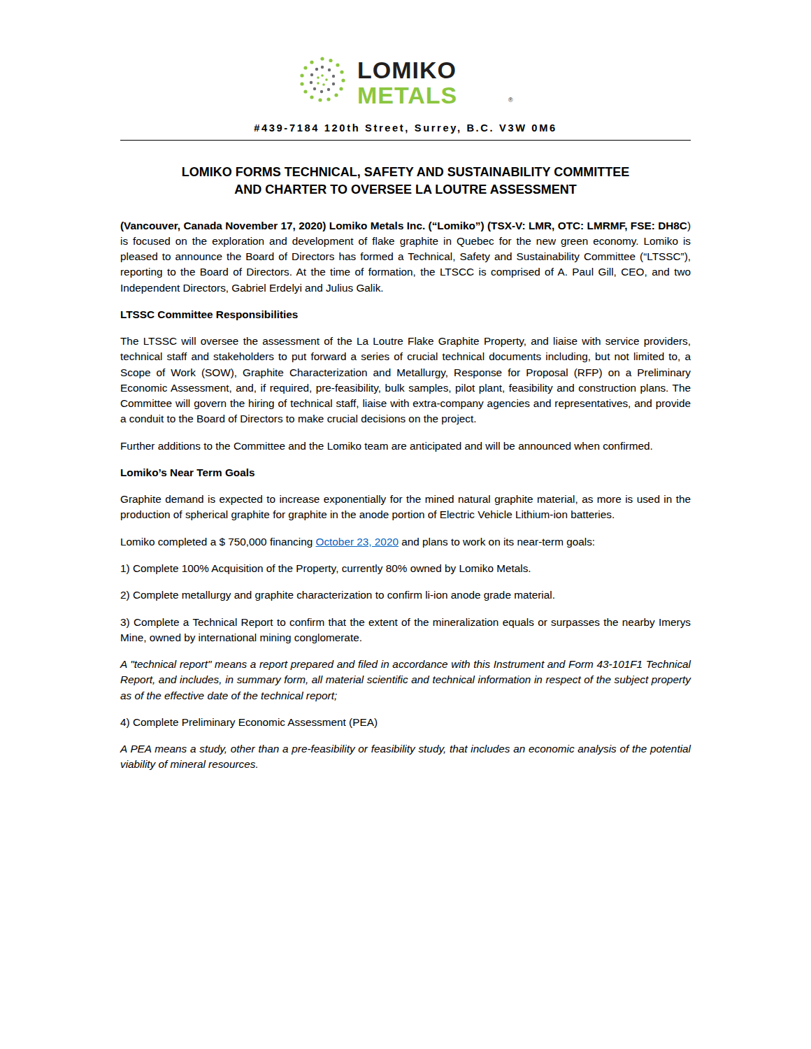LOMIKO METALS ®
#439-7184 120th Street, Surrey, B.C. V3W 0M6
LOMIKO FORMS TECHNICAL, SAFETY AND SUSTAINABILITY COMMITTEE
AND CHARTER TO OVERSEE LA LOUTRE ASSESSMENT
(Vancouver, Canada November 17, 2020) Lomiko Metals Inc. (“Lomiko”) (TSX-V: LMR, OTC: LMRMF, FSE: DH8C) is focused on the exploration and development of flake graphite in Quebec for the new green economy. Lomiko is pleased to announce the Board of Directors has formed a Technical, Safety and Sustainability Committee (“LTSSC”), reporting to the Board of Directors. At the time of formation, the LTSCC is comprised of A. Paul Gill, CEO, and two Independent Directors, Gabriel Erdelyi and Julius Galik.
LTSSC Committee Responsibilities
The LTSSC will oversee the assessment of the La Loutre Flake Graphite Property, and liaise with service providers, technical staff and stakeholders to put forward a series of crucial technical documents including, but not limited to, a Scope of Work (SOW), Graphite Characterization and Metallurgy, Response for Proposal (RFP) on a Preliminary Economic Assessment, and, if required, pre-feasibility, bulk samples, pilot plant, feasibility and construction plans. The Committee will govern the hiring of technical staff, liaise with extra-company agencies and representatives, and provide a conduit to the Board of Directors to make crucial decisions on the project.
Further additions to the Committee and the Lomiko team are anticipated and will be announced when confirmed.
Lomiko’s Near Term Goals
Graphite demand is expected to increase exponentially for the mined natural graphite material, as more is used in the production of spherical graphite for graphite in the anode portion of Electric Vehicle Lithium-ion batteries.
Lomiko completed a $ 750,000 financing October 23, 2020 and plans to work on its near-term goals:
1) Complete 100% Acquisition of the Property, currently 80% owned by Lomiko Metals.
2) Complete metallurgy and graphite characterization to confirm li-ion anode grade material.
3) Complete a Technical Report to confirm that the extent of the mineralization equals or surpasses the nearby Imerys Mine, owned by international mining conglomerate.
A "technical report" means a report prepared and filed in accordance with this Instrument and Form 43-101F1 Technical Report, and includes, in summary form, all material scientific and technical information in respect of the subject property as of the effective date of the technical report;
4) Complete Preliminary Economic Assessment (PEA)
A PEA means a study, other than a pre-feasibility or feasibility study, that includes an economic analysis of the potential viability of mineral resources.